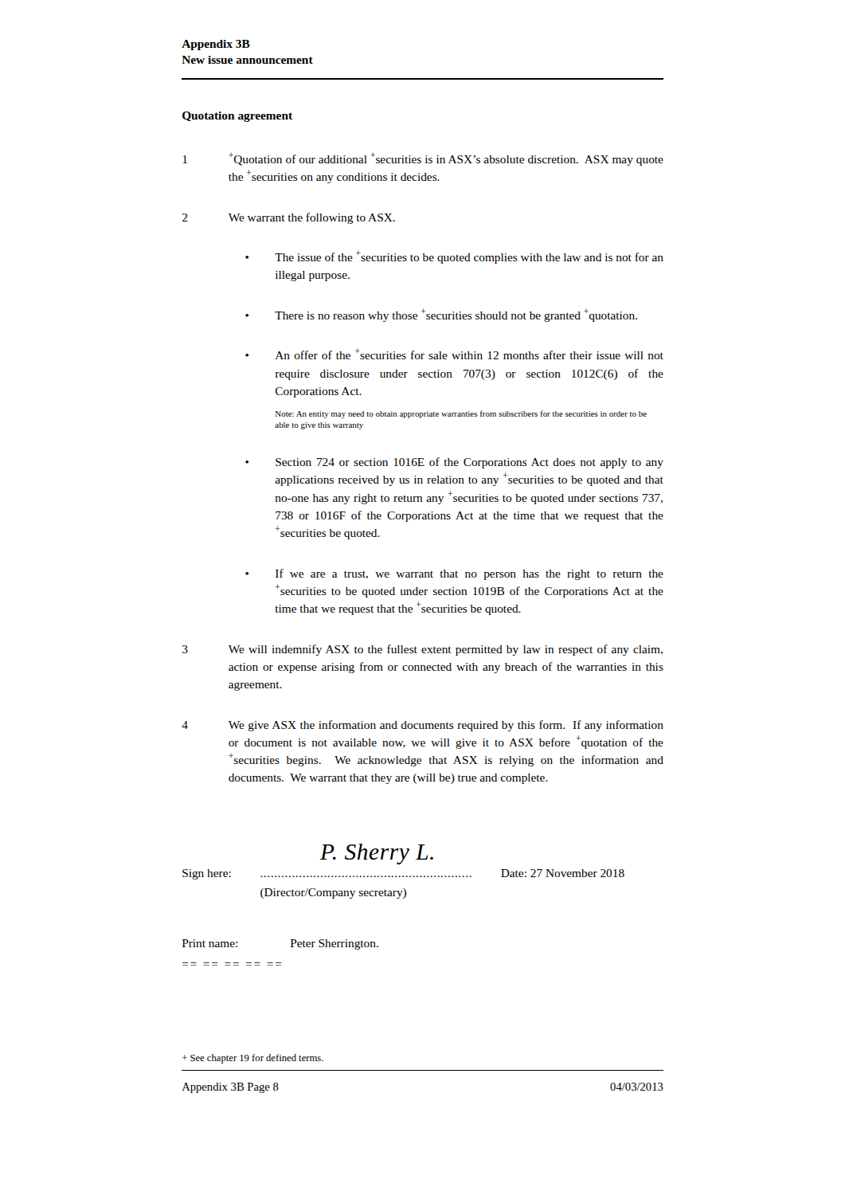Appendix 3B
New issue announcement
Quotation agreement
1
+Quotation of our additional +securities is in ASX’s absolute discretion. ASX may quote the +securities on any conditions it decides.
2
We warrant the following to ASX.
The issue of the +securities to be quoted complies with the law and is not for an illegal purpose.
There is no reason why those +securities should not be granted +quotation.
An offer of the +securities for sale within 12 months after their issue will not require disclosure under section 707(3) or section 1012C(6) of the Corporations Act.
Note: An entity may need to obtain appropriate warranties from subscribers for the securities in order to be able to give this warranty
Section 724 or section 1016E of the Corporations Act does not apply to any applications received by us in relation to any +securities to be quoted and that no-one has any right to return any +securities to be quoted under sections 737, 738 or 1016F of the Corporations Act at the time that we request that the +securities be quoted.
If we are a trust, we warrant that no person has the right to return the +securities to be quoted under section 1019B of the Corporations Act at the time that we request that the +securities be quoted.
3
We will indemnify ASX to the fullest extent permitted by law in respect of any claim, action or expense arising from or connected with any breach of the warranties in this agreement.
4
We give ASX the information and documents required by this form. If any information or document is not available now, we will give it to ASX before +quotation of the +securities begins. We acknowledge that ASX is relying on the information and documents. We warrant that they are (will be) true and complete.
P. Sherry L.
Sign here:
............................................................
Date: 27 November 2018
(Director/Company secretary)
Print name:
Peter Sherrington.
== == == == ==
+ See chapter 19 for defined terms.
Appendix 3B Page 8
04/03/2013